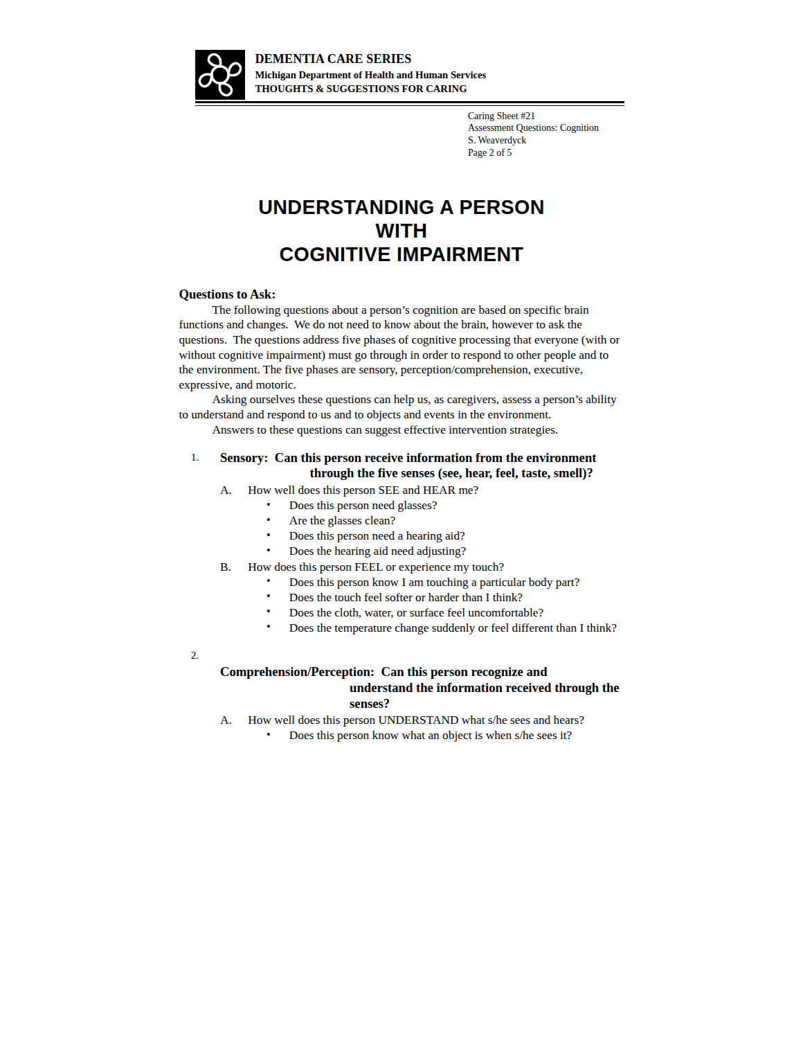DEMENTIA CARE SERIES
Michigan Department of Health and Human Services
THOUGHTS & SUGGESTIONS FOR CARING
Caring Sheet #21
Assessment Questions: Cognition
S. Weaverdyck
Page 2 of 5
UNDERSTANDING A PERSON WITH COGNITIVE IMPAIRMENT
Questions to Ask:
The following questions about a person’s cognition are based on specific brain functions and changes. We do not need to know about the brain, however to ask the questions. The questions address five phases of cognitive processing that everyone (with or without cognitive impairment) must go through in order to respond to other people and to the environment. The five phases are sensory, perception/comprehension, executive, expressive, and motoric.
Asking ourselves these questions can help us, as caregivers, assess a person’s ability to understand and respond to us and to objects and events in the environment.
Answers to these questions can suggest effective intervention strategies.
Sensory: Can this person receive information from the environment through the five senses (see, hear, feel, taste, smell)?
How well does this person SEE and HEAR me?
Does this person need glasses?
Are the glasses clean?
Does this person need a hearing aid?
Does the hearing aid need adjusting?
How does this person FEEL or experience my touch?
Does this person know I am touching a particular body part?
Does the touch feel softer or harder than I think?
Does the cloth, water, or surface feel uncomfortable?
Does the temperature change suddenly or feel different than I think?
Comprehension/Perception: Can this person recognize and understand the information received through the senses?
How well does this person UNDERSTAND what s/he sees and hears?
Does this person know what an object is when s/he sees it?